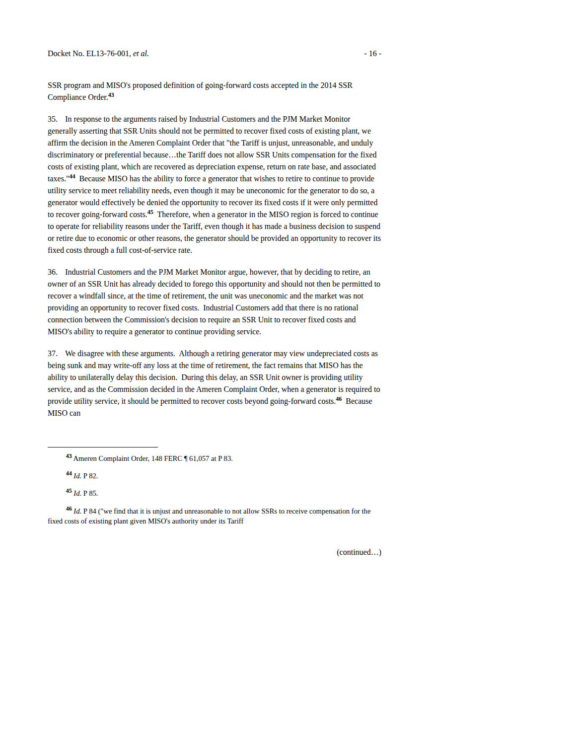Docket No. EL13-76-001, et al. - 16 -
SSR program and MISO's proposed definition of going-forward costs accepted in the 2014 SSR Compliance Order.43
35. In response to the arguments raised by Industrial Customers and the PJM Market Monitor generally asserting that SSR Units should not be permitted to recover fixed costs of existing plant, we affirm the decision in the Ameren Complaint Order that "the Tariff is unjust, unreasonable, and unduly discriminatory or preferential because…the Tariff does not allow SSR Units compensation for the fixed costs of existing plant, which are recovered as depreciation expense, return on rate base, and associated taxes."44 Because MISO has the ability to force a generator that wishes to retire to continue to provide utility service to meet reliability needs, even though it may be uneconomic for the generator to do so, a generator would effectively be denied the opportunity to recover its fixed costs if it were only permitted to recover going-forward costs.45 Therefore, when a generator in the MISO region is forced to continue to operate for reliability reasons under the Tariff, even though it has made a business decision to suspend or retire due to economic or other reasons, the generator should be provided an opportunity to recover its fixed costs through a full cost-of-service rate.
36. Industrial Customers and the PJM Market Monitor argue, however, that by deciding to retire, an owner of an SSR Unit has already decided to forego this opportunity and should not then be permitted to recover a windfall since, at the time of retirement, the unit was uneconomic and the market was not providing an opportunity to recover fixed costs. Industrial Customers add that there is no rational connection between the Commission's decision to require an SSR Unit to recover fixed costs and MISO's ability to require a generator to continue providing service.
37. We disagree with these arguments. Although a retiring generator may view undepreciated costs as being sunk and may write-off any loss at the time of retirement, the fact remains that MISO has the ability to unilaterally delay this decision. During this delay, an SSR Unit owner is providing utility service, and as the Commission decided in the Ameren Complaint Order, when a generator is required to provide utility service, it should be permitted to recover costs beyond going-forward costs.46 Because MISO can
43 Ameren Complaint Order, 148 FERC ¶ 61,057 at P 83.
44 Id. P 82.
45 Id. P 85.
46 Id. P 84 ("we find that it is unjust and unreasonable to not allow SSRs to receive compensation for the fixed costs of existing plant given MISO's authority under its Tariff
(continued…)